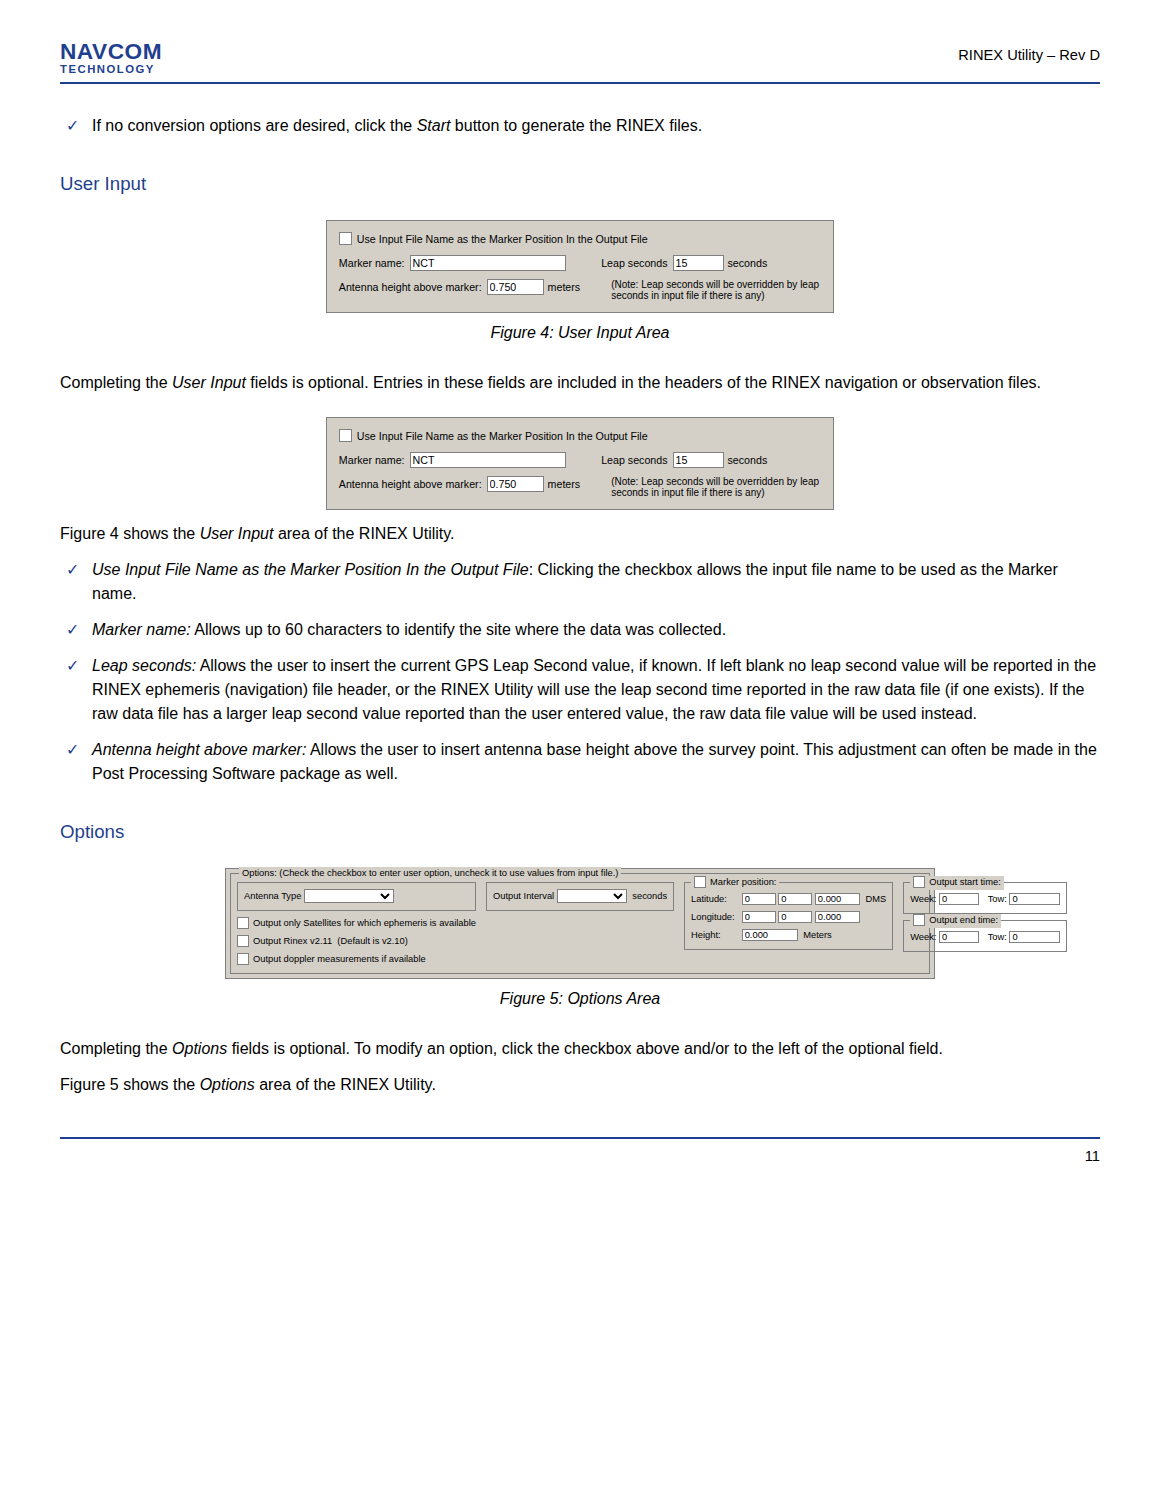NAVCOM
TECHNOLOGY
RINEX Utility – Rev D
If no conversion options are desired, click the Start button to generate the RINEX files.
User Input
Use Input File Name as the Marker Position In the Output File
Marker name:
Antenna height above marker: meters
Leap seconds seconds
(Note: Leap seconds will be overridden by leap seconds in input file if there is any)
Figure 4: User Input Area
Completing the User Input fields is optional. Entries in these fields are included in the headers of the RINEX navigation or observation files.
Use Input File Name as the Marker Position In the Output File
Marker name:
Antenna height above marker: meters
Leap seconds seconds
(Note: Leap seconds will be overridden by leap seconds in input file if there is any)
Figure 4 shows the User Input area of the RINEX Utility.
Use Input File Name as the Marker Position In the Output File: Clicking the checkbox allows the input file name to be used as the Marker name.
Marker name: Allows up to 60 characters to identify the site where the data was collected.
Leap seconds: Allows the user to insert the current GPS Leap Second value, if known. If left blank no leap second value will be reported in the RINEX ephemeris (navigation) file header, or the RINEX Utility will use the leap second time reported in the raw data file (if one exists). If the raw data file has a larger leap second value reported than the user entered value, the raw data file value will be used instead.
Antenna height above marker: Allows the user to insert antenna base height above the survey point. This adjustment can often be made in the Post Processing Software package as well.
Options
Options: (Check the checkbox to enter user option, uncheck it to use values from input file.)
Antenna Type
Output only Satellites for which ephemeris is available
Output Rinex v2.11 (Default is v2.10)
Output doppler measurements if available
Output Interval seconds
Marker position:
Latitude: DMS
Longitude:
Height: Meters
Output start time:
Week: Tow:
Output end time:
Week: Tow:
Figure 5: Options Area
Completing the Options fields is optional. To modify an option, click the checkbox above and/or to the left of the optional field.
Figure 5 shows the Options area of the RINEX Utility.
11